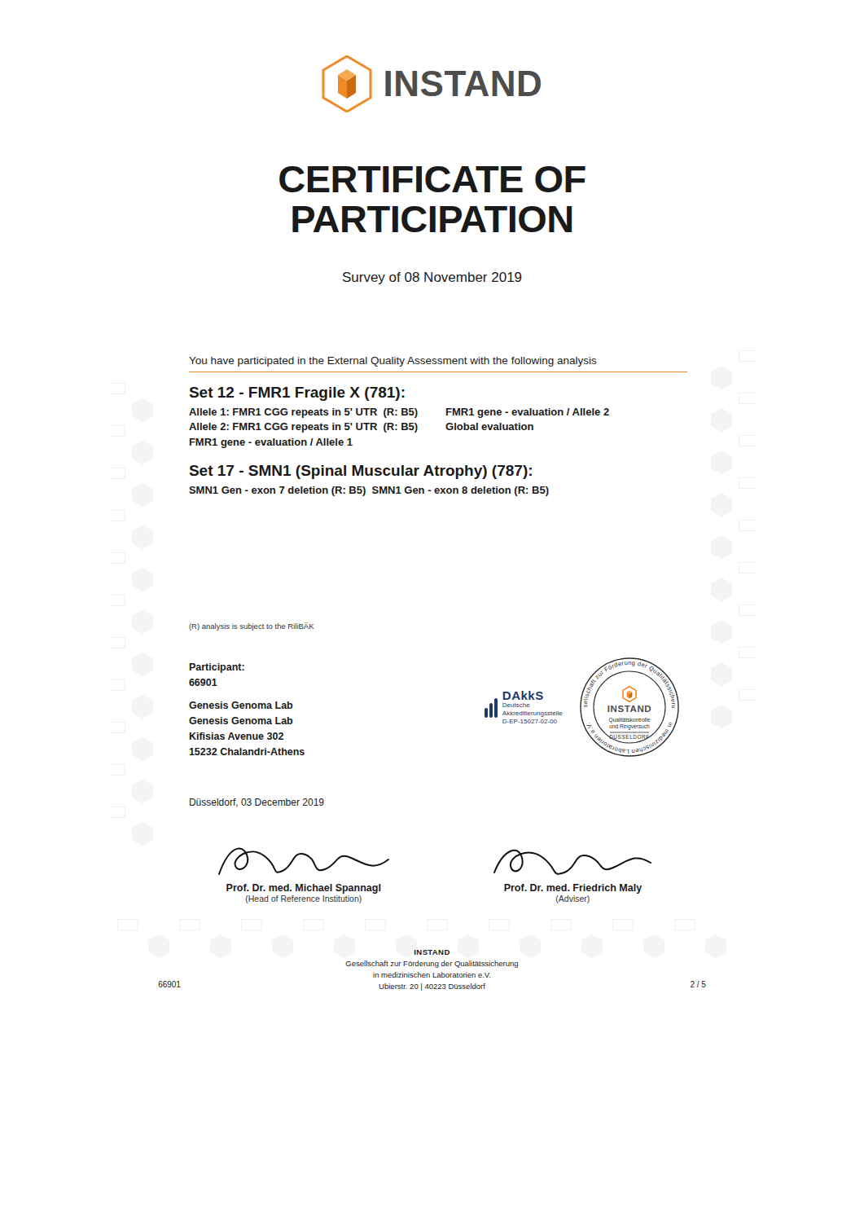INSTAND
CERTIFICATE OF PARTICIPATION
Survey of 08 November 2019
You have participated in the External Quality Assessment with the following analysis
Set 12 - FMR1 Fragile X (781):
Allele 1: FMR1 CGG repeats in 5' UTR (R: B5) FMR1 gene - evaluation / Allele 2 Allele 2: FMR1 CGG repeats in 5' UTR (R: B5) Global evaluation FMR1 gene - evaluation / Allele 1
Set 17 - SMN1 (Spinal Muscular Atrophy) (787):
SMN1 Gen - exon 7 deletion (R: B5) SMN1 Gen - exon 8 deletion (R: B5)
(R) analysis is subject to the RiliBÄK
Participant:
66901
Genesis Genoma Lab
Genesis Genoma Lab
Kifisias Avenue 302
15232 Chalandri-Athens
DAkkS Deutsche Akkreditierungsstelle D-EP-15027-02-00
Gesellschaft zur Förderung der Qualitätssicherung in medizinischen Laboratorien e.V. INSTAND Qualitätskontrolle und Ringversuch DÜSSELDORF
Düsseldorf, 03 December 2019
Prof. Dr. med. Michael Spannagl
(Head of Reference Institution)
Prof. Dr. med. Friedrich Maly
(Adviser)
INSTAND
Gesellschaft zur Förderung der Qualitätssicherung
in medizinischen Laboratorien e.V.
Ubierstr. 20 | 40223 Düsseldorf
66901 2 / 5